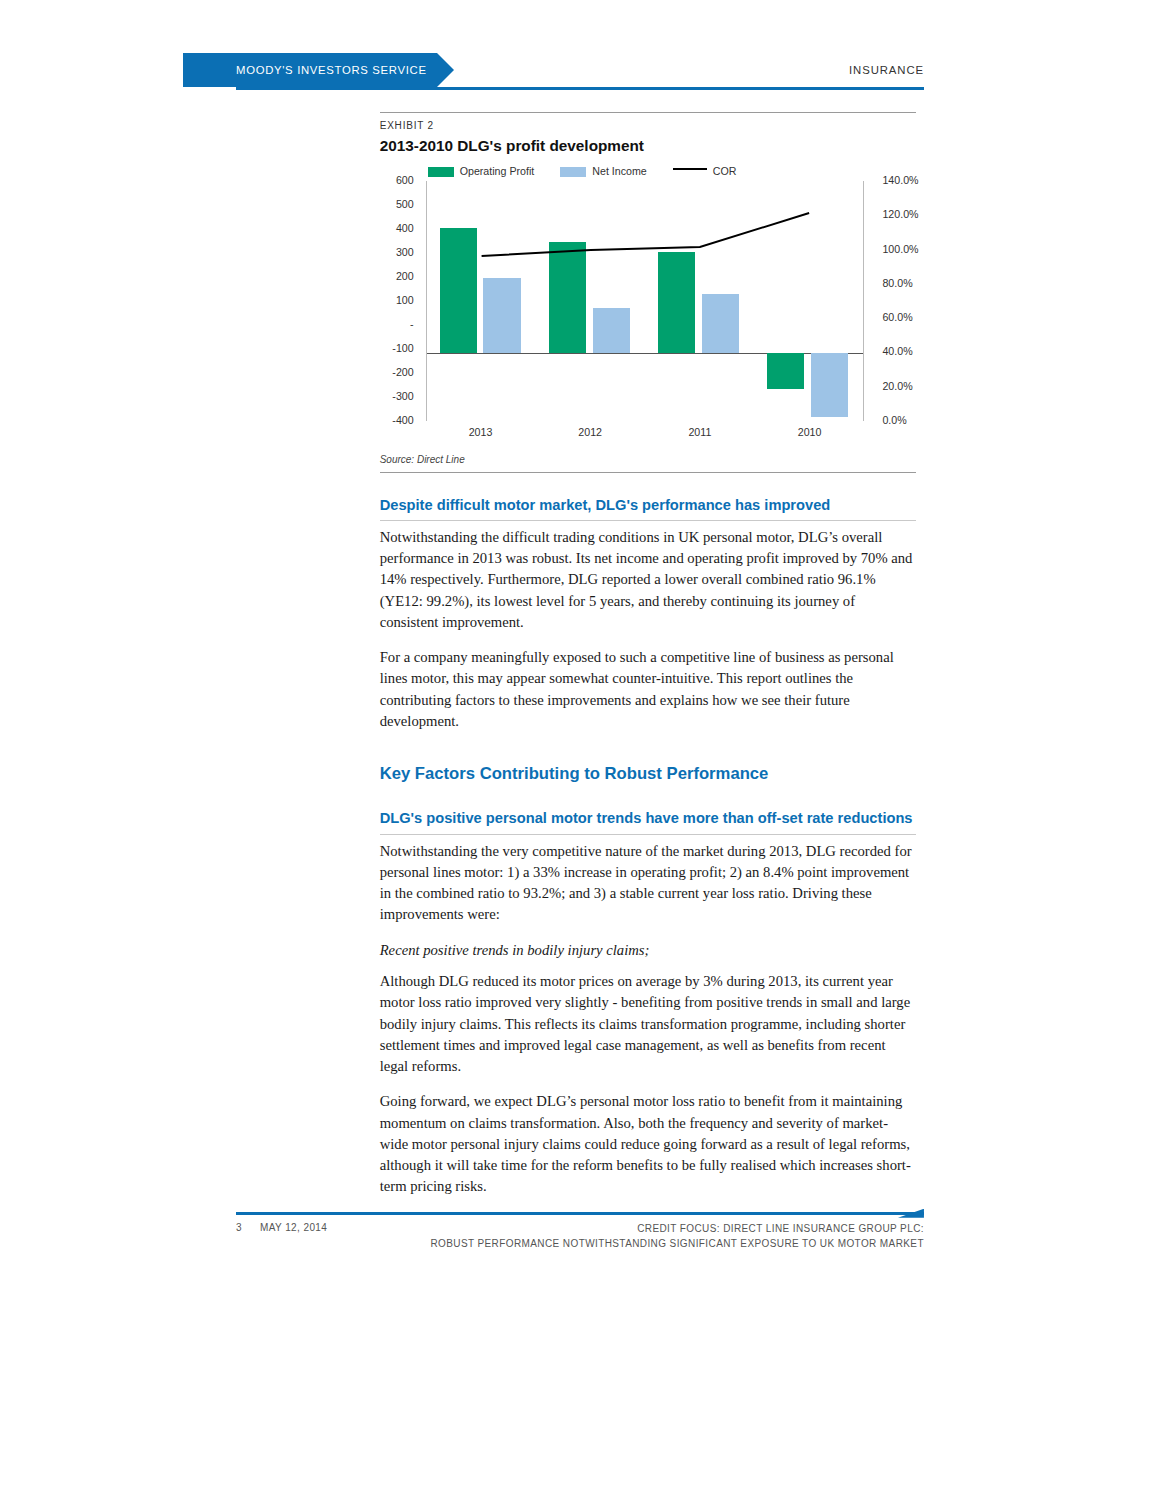MOODY'S INVESTORS SERVICE
INSURANCE
EXHIBIT 2
2013-2010 DLG's profit development
Operating Profit Net Income COR
600 500 400 300 200 100 - -100 -200 -300 -400
140.0% 120.0% 100.0% 80.0% 60.0% 40.0% 20.0% 0.0%
2013
2012
2011
2010
Source: Direct Line
Despite difficult motor market, DLG's performance has improved
Notwithstanding the difficult trading conditions in UK personal motor, DLG’s overall performance in 2013 was robust. Its net income and operating profit improved by 70% and 14% respectively. Furthermore, DLG reported a lower overall combined ratio 96.1% (YE12: 99.2%), its lowest level for 5 years, and thereby continuing its journey of consistent improvement.
For a company meaningfully exposed to such a competitive line of business as personal lines motor, this may appear somewhat counter-intuitive. This report outlines the contributing factors to these improvements and explains how we see their future development.
Key Factors Contributing to Robust Performance
DLG's positive personal motor trends have more than off-set rate reductions
Notwithstanding the very competitive nature of the market during 2013, DLG recorded for personal lines motor: 1) a 33% increase in operating profit; 2) an 8.4% point improvement in the combined ratio to 93.2%; and 3) a stable current year loss ratio. Driving these improvements were:
Recent positive trends in bodily injury claims;
Although DLG reduced its motor prices on average by 3% during 2013, its current year motor loss ratio improved very slightly - benefiting from positive trends in small and large bodily injury claims. This reflects its claims transformation programme, including shorter settlement times and improved legal case management, as well as benefits from recent legal reforms.
Going forward, we expect DLG’s personal motor loss ratio to benefit from it maintaining momentum on claims transformation. Also, both the frequency and severity of market-wide motor personal injury claims could reduce going forward as a result of legal reforms, although it will take time for the reform benefits to be fully realised which increases short-term pricing risks.
3 MAY 12, 2014
CREDIT FOCUS: DIRECT LINE INSURANCE GROUP PLC:
ROBUST PERFORMANCE NOTWITHSTANDING SIGNIFICANT EXPOSURE TO UK MOTOR MARKET